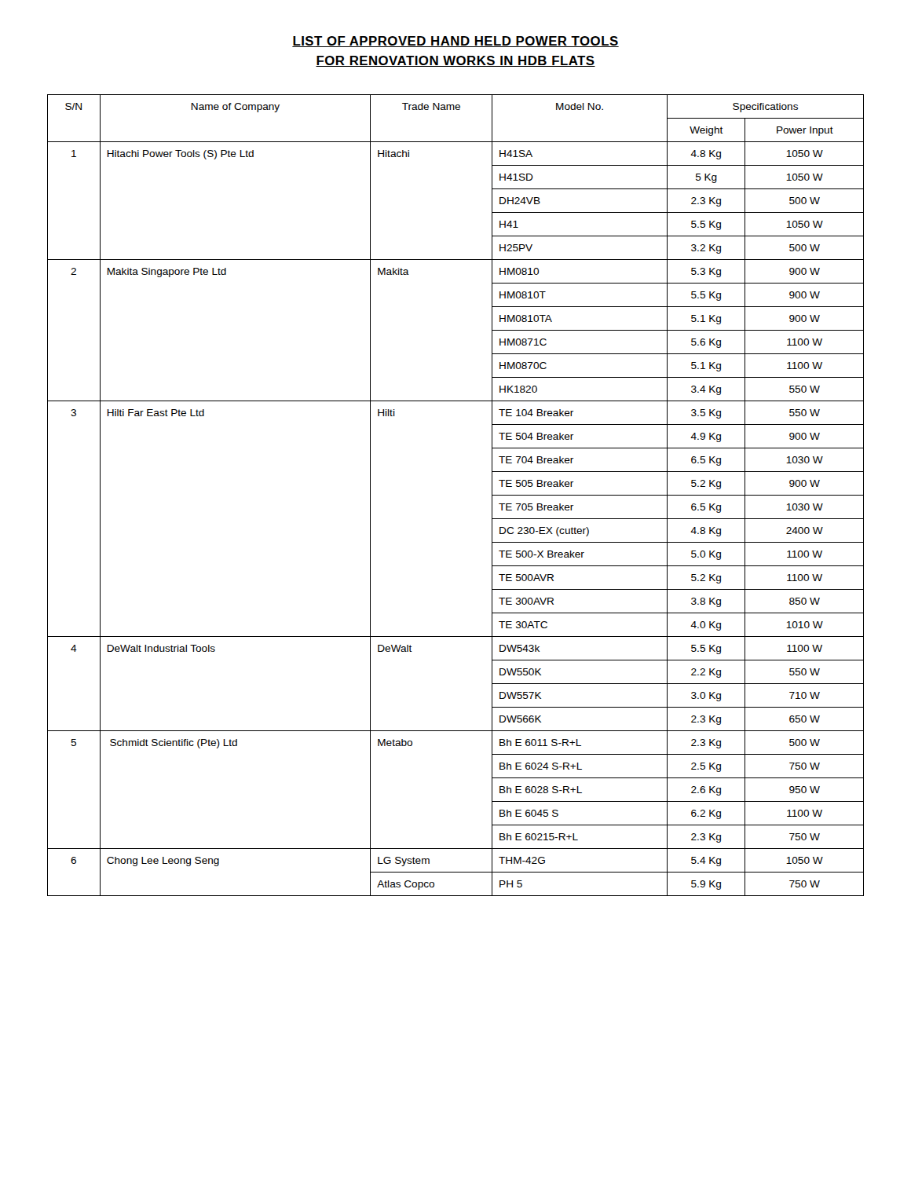LIST OF APPROVED HAND HELD POWER TOOLS
FOR RENOVATION WORKS IN HDB FLATS
| S/N | Name of Company | Trade Name | Model No. | Specifications |
| --- | --- | --- | --- | --- |
| Weight | Power Input |
| 1 | Hitachi Power Tools (S) Pte Ltd | Hitachi | H41SA | 4.8 Kg | 1050 W |
| H41SD | 5 Kg | 1050 W |
| DH24VB | 2.3 Kg | 500 W |
| H41 | 5.5 Kg | 1050 W |
| H25PV | 3.2 Kg | 500 W |
| 2 | Makita Singapore Pte Ltd | Makita | HM0810 | 5.3 Kg | 900 W |
| HM0810T | 5.5 Kg | 900 W |
| HM0810TA | 5.1 Kg | 900 W |
| HM0871C | 5.6 Kg | 1100 W |
| HM0870C | 5.1 Kg | 1100 W |
| HK1820 | 3.4 Kg | 550 W |
| 3 | Hilti Far East Pte Ltd | Hilti | TE 104 Breaker | 3.5 Kg | 550 W |
| TE 504 Breaker | 4.9 Kg | 900 W |
| TE 704 Breaker | 6.5 Kg | 1030 W |
| TE 505 Breaker | 5.2 Kg | 900 W |
| TE 705 Breaker | 6.5 Kg | 1030 W |
| DC 230-EX (cutter) | 4.8 Kg | 2400 W |
| TE 500-X Breaker | 5.0 Kg | 1100 W |
| TE 500AVR | 5.2 Kg | 1100 W |
| TE 300AVR | 3.8 Kg | 850 W |
| TE 30ATC | 4.0 Kg | 1010 W |
| 4 | DeWalt Industrial Tools | DeWalt | DW543k | 5.5 Kg | 1100 W |
| DW550K | 2.2 Kg | 550 W |
| DW557K | 3.0 Kg | 710 W |
| DW566K | 2.3 Kg | 650 W |
| 5 | Schmidt Scientific (Pte) Ltd | Metabo | Bh E 6011 S-R+L | 2.3 Kg | 500 W |
| Bh E 6024 S-R+L | 2.5 Kg | 750 W |
| Bh E 6028 S-R+L | 2.6 Kg | 950 W |
| Bh E 6045 S | 6.2 Kg | 1100 W |
| Bh E 60215-R+L | 2.3 Kg | 750 W |
| 6 | Chong Lee Leong Seng | LG System | THM-42G | 5.4 Kg | 1050 W |
| Atlas Copco | PH 5 | 5.9 Kg | 750 W |